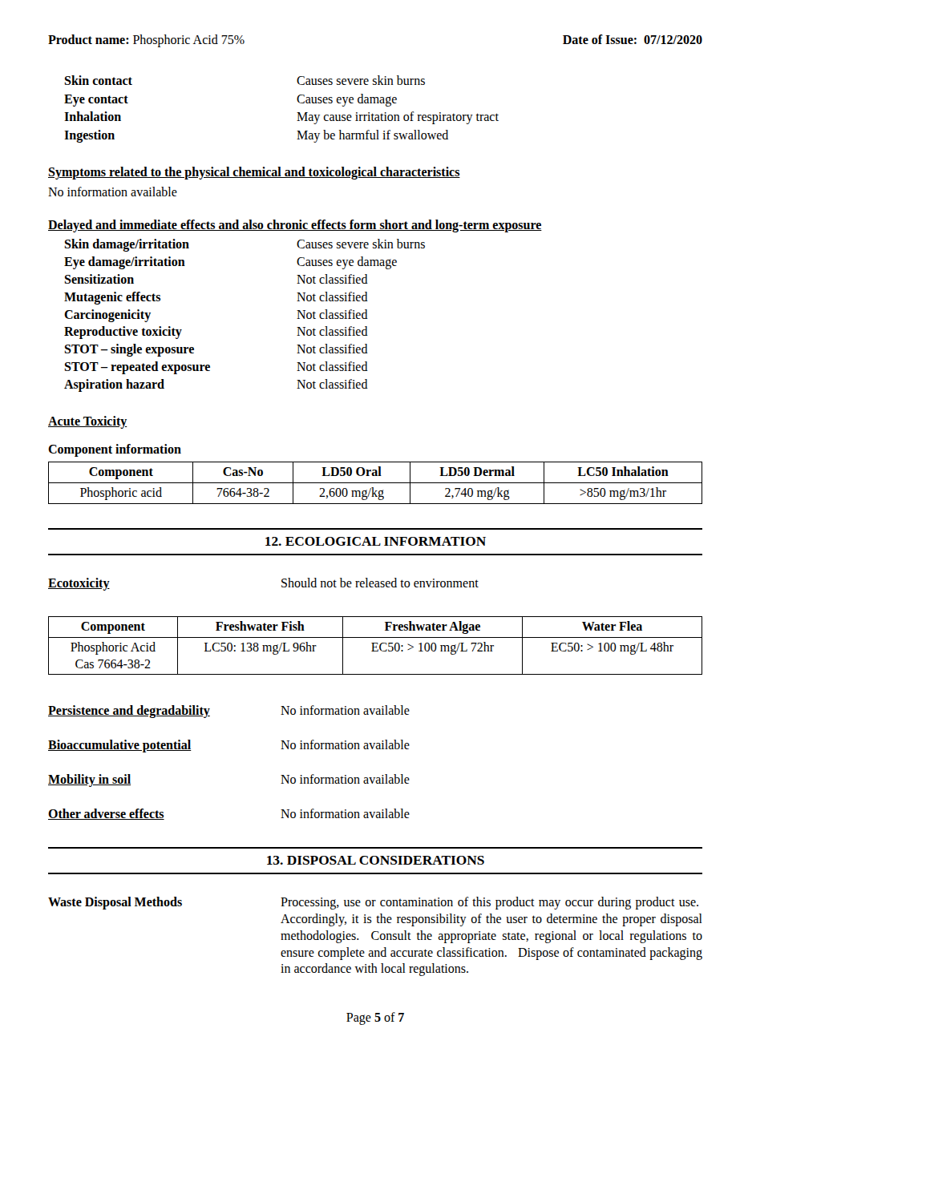Product name: Phosphoric Acid 75%
Date of Issue: 07/12/2020
Skin contact
Causes severe skin burns
Eye contact
Causes eye damage
Inhalation
May cause irritation of respiratory tract
Ingestion
May be harmful if swallowed
Symptoms related to the physical chemical and toxicological characteristics
No information available
Delayed and immediate effects and also chronic effects form short and long-term exposure
Skin damage/irritation
Causes severe skin burns
Eye damage/irritation
Causes eye damage
Sensitization
Not classified
Mutagenic effects
Not classified
Carcinogenicity
Not classified
Reproductive toxicity
Not classified
STOT – single exposure
Not classified
STOT – repeated exposure
Not classified
Aspiration hazard
Not classified
Acute Toxicity
Component information
| Component | Cas-No | LD50 Oral | LD50 Dermal | LC50 Inhalation |
| --- | --- | --- | --- | --- |
| Phosphoric acid | 7664-38-2 | 2,600 mg/kg | 2,740 mg/kg | >850 mg/m3/1hr |
12. ECOLOGICAL INFORMATION
Ecotoxicity
Should not be released to environment
| Component | Freshwater Fish | Freshwater Algae | Water Flea |
| --- | --- | --- | --- |
| Phosphoric Acid Cas 7664-38-2 | LC50: 138 mg/L 96hr | EC50: > 100 mg/L 72hr | EC50: > 100 mg/L 48hr |
Persistence and degradability
No information available
Bioaccumulative potential
No information available
Mobility in soil
No information available
Other adverse effects
No information available
13. DISPOSAL CONSIDERATIONS
Waste Disposal Methods
Processing, use or contamination of this product may occur during product use. Accordingly, it is the responsibility of the user to determine the proper disposal methodologies. Consult the appropriate state, regional or local regulations to ensure complete and accurate classification. Dispose of contaminated packaging in accordance with local regulations.
Page 5 of 7